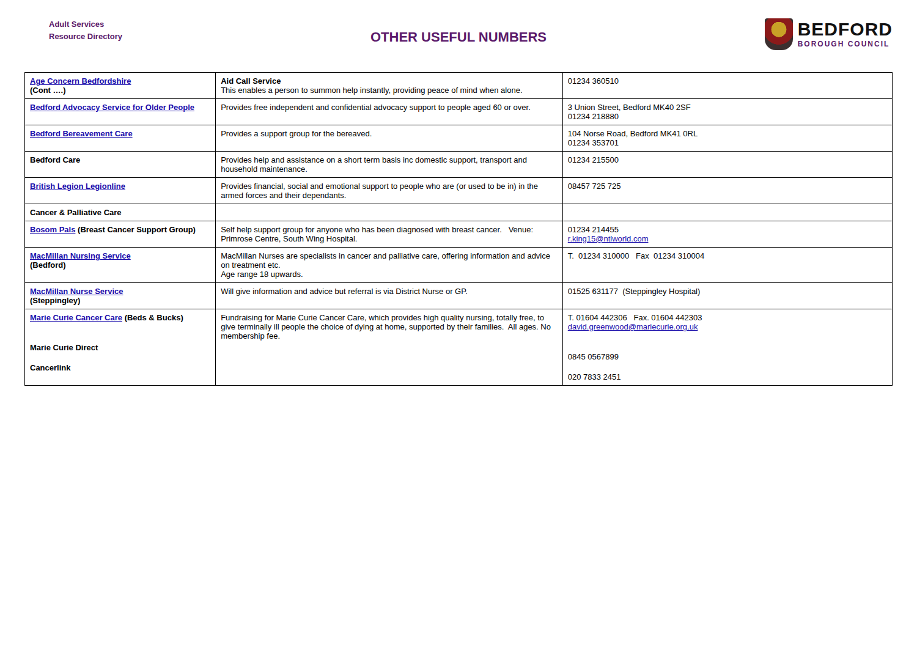Adult Services
Resource Directory
OTHER USEFUL NUMBERS
BEDFORD
BOROUGH COUNCIL
| Age Concern Bedfordshire (Cont ….) | Aid Call Service This enables a person to summon help instantly, providing peace of mind when alone. | 01234 360510 |
| Bedford Advocacy Service for Older People | Provides free independent and confidential advocacy support to people aged 60 or over. | 3 Union Street, Bedford MK40 2SF 01234 218880 |
| Bedford Bereavement Care | Provides a support group for the bereaved. | 104 Norse Road, Bedford MK41 0RL 01234 353701 |
| Bedford Care | Provides help and assistance on a short term basis inc domestic support, transport and household maintenance. | 01234 215500 |
| British Legion Legionline | Provides financial, social and emotional support to people who are (or used to be in) in the armed forces and their dependants. | 08457 725 725 |
| Cancer & Palliative Care | | |
| Bosom Pals (Breast Cancer Support Group) | Self help support group for anyone who has been diagnosed with breast cancer. Venue: Primrose Centre, South Wing Hospital. | 01234 214455 r.king15@ntlworld.com |
| MacMillan Nursing Service (Bedford) | MacMillan Nurses are specialists in cancer and palliative care, offering information and advice on treatment etc. Age range 18 upwards. | T. 01234 310000 Fax 01234 310004 |
| MacMillan Nurse Service (Steppingley) | Will give information and advice but referral is via District Nurse or GP. | 01525 631177 (Steppingley Hospital) |
| Marie Curie Cancer Care (Beds & Bucks) Marie Curie Direct Cancerlink | Fundraising for Marie Curie Cancer Care, which provides high quality nursing, totally free, to give terminally ill people the choice of dying at home, supported by their families. All ages. No membership fee. | T. 01604 442306 Fax. 01604 442303 david.greenwood@mariecurie.org.uk 0845 0567899 020 7833 2451 |